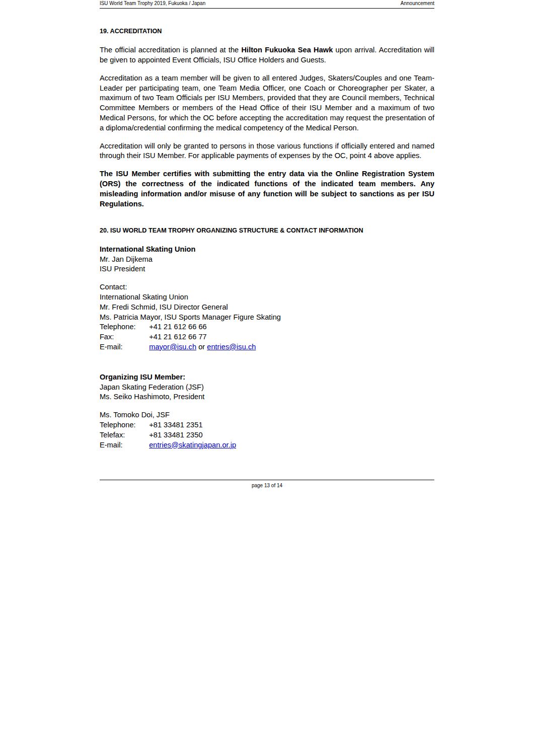ISU World Team Trophy 2019, Fukuoka / Japan
Announcement
19. ACCREDITATION
The official accreditation is planned at the Hilton Fukuoka Sea Hawk upon arrival. Accreditation will be given to appointed Event Officials, ISU Office Holders and Guests.
Accreditation as a team member will be given to all entered Judges, Skaters/Couples and one Team-Leader per participating team, one Team Media Officer, one Coach or Choreographer per Skater, a maximum of two Team Officials per ISU Members, provided that they are Council members, Technical Committee Members or members of the Head Office of their ISU Member and a maximum of two Medical Persons, for which the OC before accepting the accreditation may request the presentation of a diploma/credential confirming the medical competency of the Medical Person.
Accreditation will only be granted to persons in those various functions if officially entered and named through their ISU Member. For applicable payments of expenses by the OC, point 4 above applies.
The ISU Member certifies with submitting the entry data via the Online Registration System (ORS) the correctness of the indicated functions of the indicated team members. Any misleading information and/or misuse of any function will be subject to sanctions as per ISU Regulations.
20. ISU WORLD TEAM TROPHY ORGANIZING STRUCTURE & CONTACT INFORMATION
International Skating Union
Mr. Jan Dijkema
ISU President
Contact:
International Skating Union
Mr. Fredi Schmid, ISU Director General
Ms. Patricia Mayor, ISU Sports Manager Figure Skating
Telephone:+41 21 612 66 66
Fax:+41 21 612 66 77
E-mail: mayor@isu.ch or entries@isu.ch
Organizing ISU Member:
Japan Skating Federation (JSF)
Ms. Seiko Hashimoto, President
Ms. Tomoko Doi, JSF
Telephone:+81 33481 2351
Telefax:+81 33481 2350
E-mail: entries@skatingjapan.or.jp
page 13 of 14